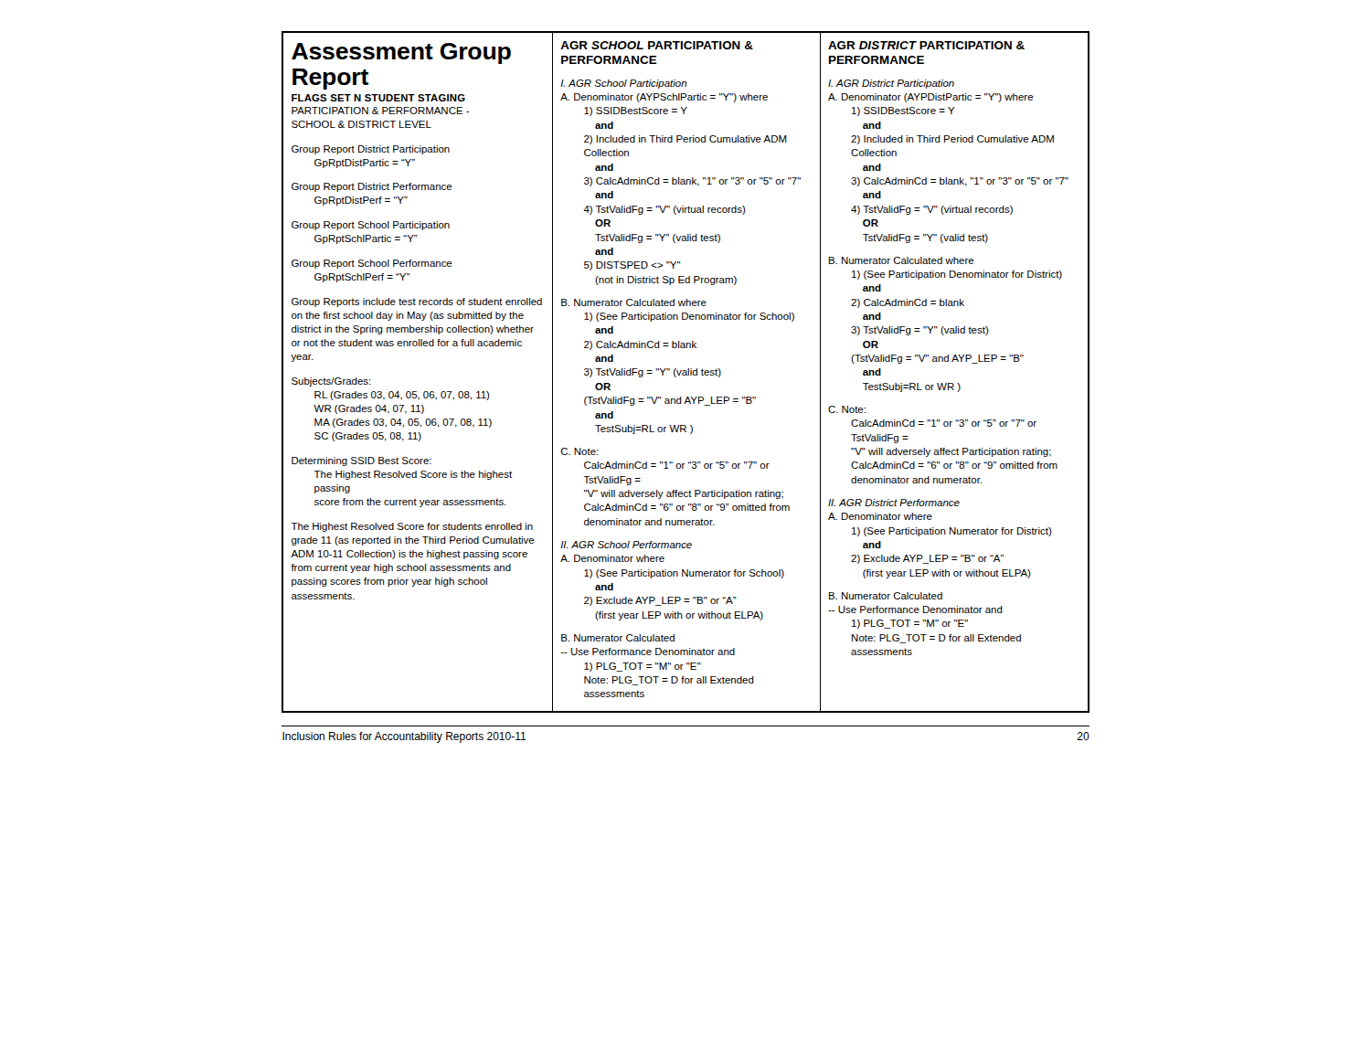| Assessment Group Report FLAGS SET N STUDENT STAGING PARTICIPATION & PERFORMANCE - SCHOOL & DISTRICT LEVEL Group Report District Participation GpRptDistPartic = “Y” Group Report District Performance GpRptDistPerf = “Y” Group Report School Participation GpRptSchlPartic = “Y” Group Report School Performance GpRptSchlPerf = “Y” Group Reports include test records of student enrolled on the first school day in May (as submitted by the district in the Spring membership collection) whether or not the student was enrolled for a full academic year. Subjects/Grades: RL (Grades 03, 04, 05, 06, 07, 08, 11) WR (Grades 04, 07, 11) MA (Grades 03, 04, 05, 06, 07, 08, 11) SC (Grades 05, 08, 11) Determining SSID Best Score: The Highest Resolved Score is the highest passing score from the current year assessments. The Highest Resolved Score for students enrolled in grade 11 (as reported in the Third Period Cumulative ADM 10-11 Collection) is the highest passing score from current year high school assessments and passing scores from prior year high school assessments. | AGR SCHOOL PARTICIPATION & PERFORMANCE I. AGR School Participation A. Denominator (AYPSchlPartic = "Y") where 1) SSIDBestScore = Y and 2) Included in Third Period Cumulative ADM Collection and 3) CalcAdminCd = blank, "1" or "3" or "5" or "7" and 4) TstValidFg = "V" (virtual records) OR TstValidFg = "Y" (valid test) and 5) DISTSPED <> "Y" (not in District Sp Ed Program) B. Numerator Calculated where 1) (See Participation Denominator for School) and 2) CalcAdminCd = blank and 3) TstValidFg = "Y" (valid test) OR (TstValidFg = "V" and AYP_LEP = "B" and TestSubj=RL or WR ) C. Note: CalcAdminCd = "1" or “3” or “5” or "7" or TstValidFg = "V" will adversely affect Participation rating; CalcAdminCd = "6" or "8" or “9” omitted from denominator and numerator. II. AGR School Performance A. Denominator where 1) (See Participation Numerator for School) and 2) Exclude AYP_LEP = "B" or “A” (first year LEP with or without ELPA) B. Numerator Calculated -- Use Performance Denominator and 1) PLG_TOT = "M" or "E" Note: PLG_TOT = D for all Extended assessments | AGR DISTRICT PARTICIPATION & PERFORMANCE I. AGR District Participation A. Denominator (AYPDistPartic = "Y") where 1) SSIDBestScore = Y and 2) Included in Third Period Cumulative ADM Collection and 3) CalcAdminCd = blank, "1" or "3" or "5" or "7" and 4) TstValidFg = "V" (virtual records) OR TstValidFg = "Y" (valid test) B. Numerator Calculated where 1) (See Participation Denominator for District) and 2) CalcAdminCd = blank and 3) TstValidFg = "Y" (valid test) OR (TstValidFg = "V" and AYP_LEP = "B" and TestSubj=RL or WR ) C. Note: CalcAdminCd = "1" or “3” or “5” or "7" or TstValidFg = "V" will adversely affect Participation rating; CalcAdminCd = "6" or "8" or “9” omitted from denominator and numerator. II. AGR District Performance A. Denominator where 1) (See Participation Numerator for District) and 2) Exclude AYP_LEP = "B" or “A” (first year LEP with or without ELPA) B. Numerator Calculated -- Use Performance Denominator and 1) PLG_TOT = "M" or "E" Note: PLG_TOT = D for all Extended assessments |
Inclusion Rules for Accountability Reports 2010-11
20